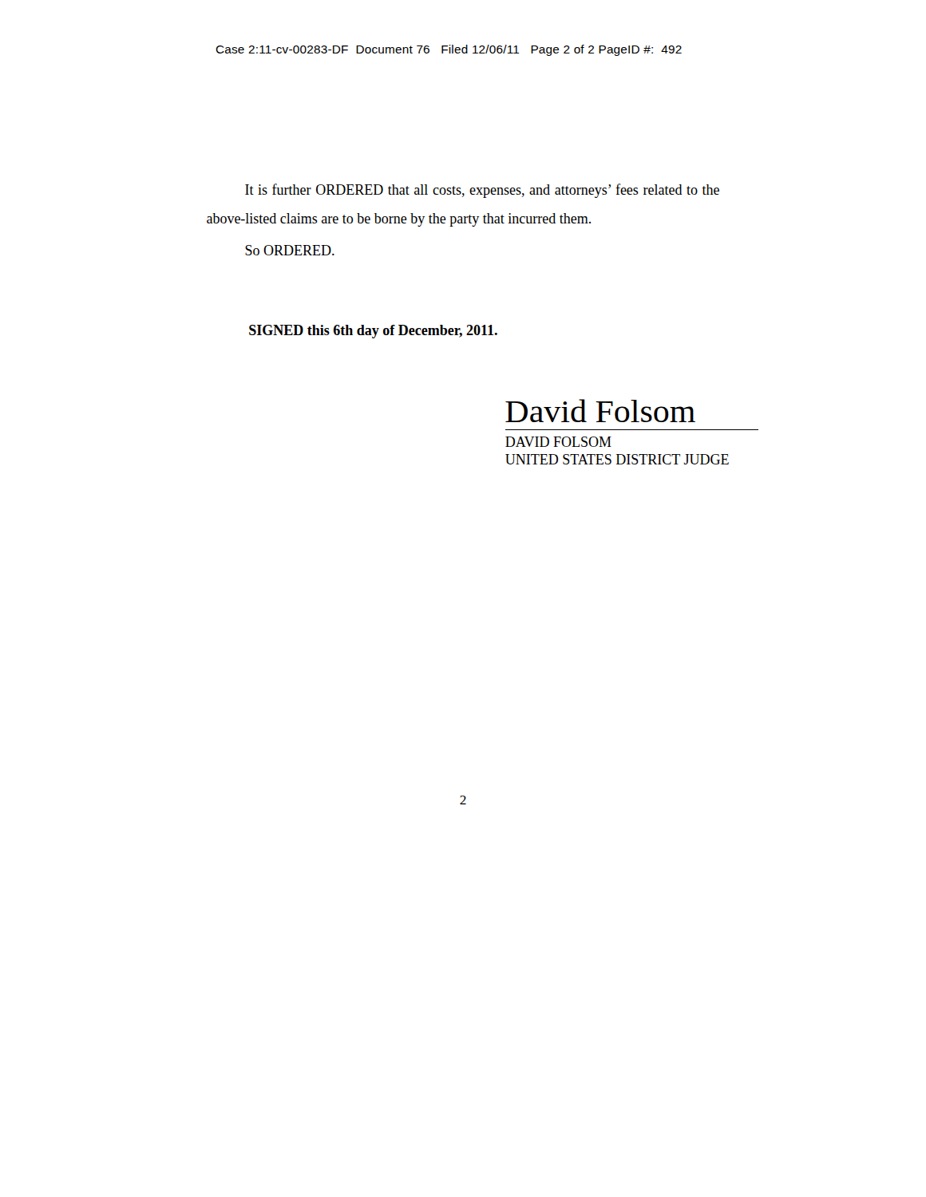Case 2:11-cv-00283-DF Document 76 Filed 12/06/11 Page 2 of 2 PageID #: 492
It is further ORDERED that all costs, expenses, and attorneys’ fees related to the above-listed claims are to be borne by the party that incurred them.
So ORDERED.
SIGNED this 6th day of December, 2011.
David Folsom
DAVID FOLSOM
UNITED STATES DISTRICT JUDGE
2